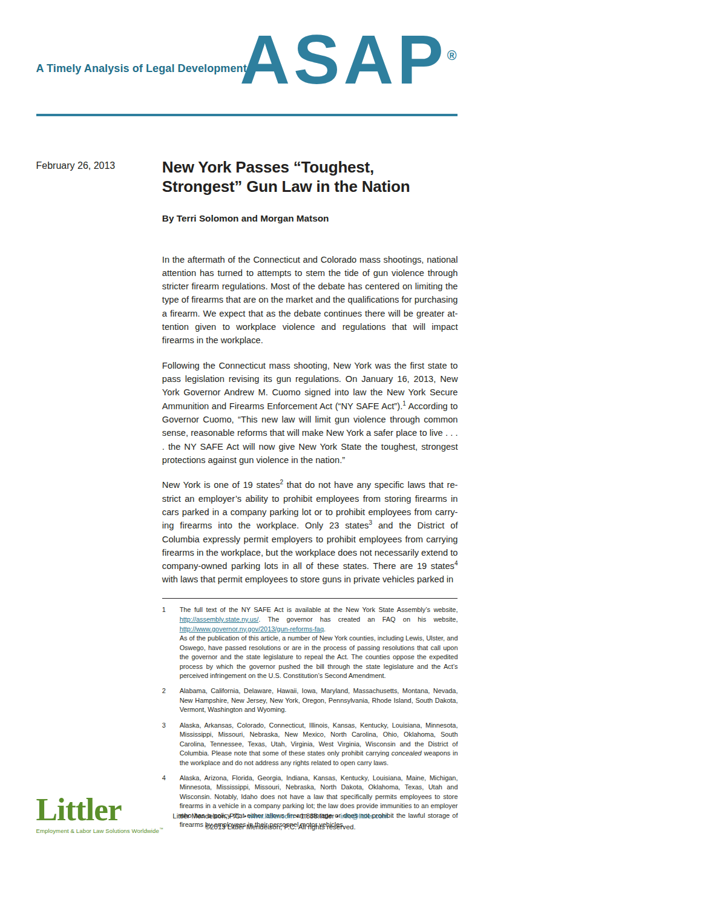A Timely Analysis of Legal Developments
ASAP®
February 26, 2013
New York Passes “Toughest, Strongest” Gun Law in the Nation
By Terri Solomon and Morgan Matson
In the aftermath of the Connecticut and Colorado mass shootings, national attention has turned to attempts to stem the tide of gun violence through stricter firearm regulations. Most of the debate has centered on limiting the type of firearms that are on the market and the qualifications for purchasing a firearm. We expect that as the debate continues there will be greater attention given to workplace violence and regulations that will impact firearms in the workplace.
Following the Connecticut mass shooting, New York was the first state to pass legislation revising its gun regulations. On January 16, 2013, New York Governor Andrew M. Cuomo signed into law the New York Secure Ammunition and Firearms Enforcement Act (“NY SAFE Act”).1 According to Governor Cuomo, “This new law will limit gun violence through common sense, reasonable reforms that will make New York a safer place to live . . . . the NY SAFE Act will now give New York State the toughest, strongest protections against gun violence in the nation.”
New York is one of 19 states2 that do not have any specific laws that restrict an employer’s ability to prohibit employees from storing firearms in cars parked in a company parking lot or to prohibit employees from carrying firearms into the workplace. Only 23 states3 and the District of Columbia expressly permit employers to prohibit employees from carrying firearms in the workplace, but the workplace does not necessarily extend to company-owned parking lots in all of these states. There are 19 states4 with laws that permit employees to store guns in private vehicles parked in
1
The full text of the NY SAFE Act is available at the New York State Assembly’s website, http://assembly.state.ny.us/. The governor has created an FAQ on his website, http://www.governor.ny.gov/2013/gun-reforms-faq.
As of the publication of this article, a number of New York counties, including Lewis, Ulster, and Oswego, have passed resolutions or are in the process of passing resolutions that call upon the governor and the state legislature to repeal the Act. The counties oppose the expedited process by which the governor pushed the bill through the state legislature and the Act’s perceived infringement on the U.S. Constitution’s Second Amendment.
2
Alabama, California, Delaware, Hawaii, Iowa, Maryland, Massachusetts, Montana, Nevada, New Hampshire, New Jersey, New York, Oregon, Pennsylvania, Rhode Island, South Dakota, Vermont, Washington and Wyoming.
3
Alaska, Arkansas, Colorado, Connecticut, Illinois, Kansas, Kentucky, Louisiana, Minnesota, Mississippi, Missouri, Nebraska, New Mexico, North Carolina, Ohio, Oklahoma, South Carolina, Tennessee, Texas, Utah, Virginia, West Virginia, Wisconsin and the District of Columbia. Please note that some of these states only prohibit carrying concealed weapons in the workplace and do not address any rights related to open carry laws.
4
Alaska, Arizona, Florida, Georgia, Indiana, Kansas, Kentucky, Louisiana, Maine, Michigan, Minnesota, Mississippi, Missouri, Nebraska, North Dakota, Oklahoma, Texas, Utah and Wisconsin. Notably, Idaho does not have a law that specifically permits employees to store firearms in a vehicle in a company parking lot; the law does provide immunities to an employer who has a policy that either allows firearm storage or does not prohibit the lawful storage of firearms by employees in their personnel motor vehicles.
Littler
Employment & Labor Law Solutions Worldwide™
Littler Mendelson, P.C. • www.littler.com • 1.888.littler • info@littler.com
©2013 Littler Mendelson, P.C. All rights reserved.